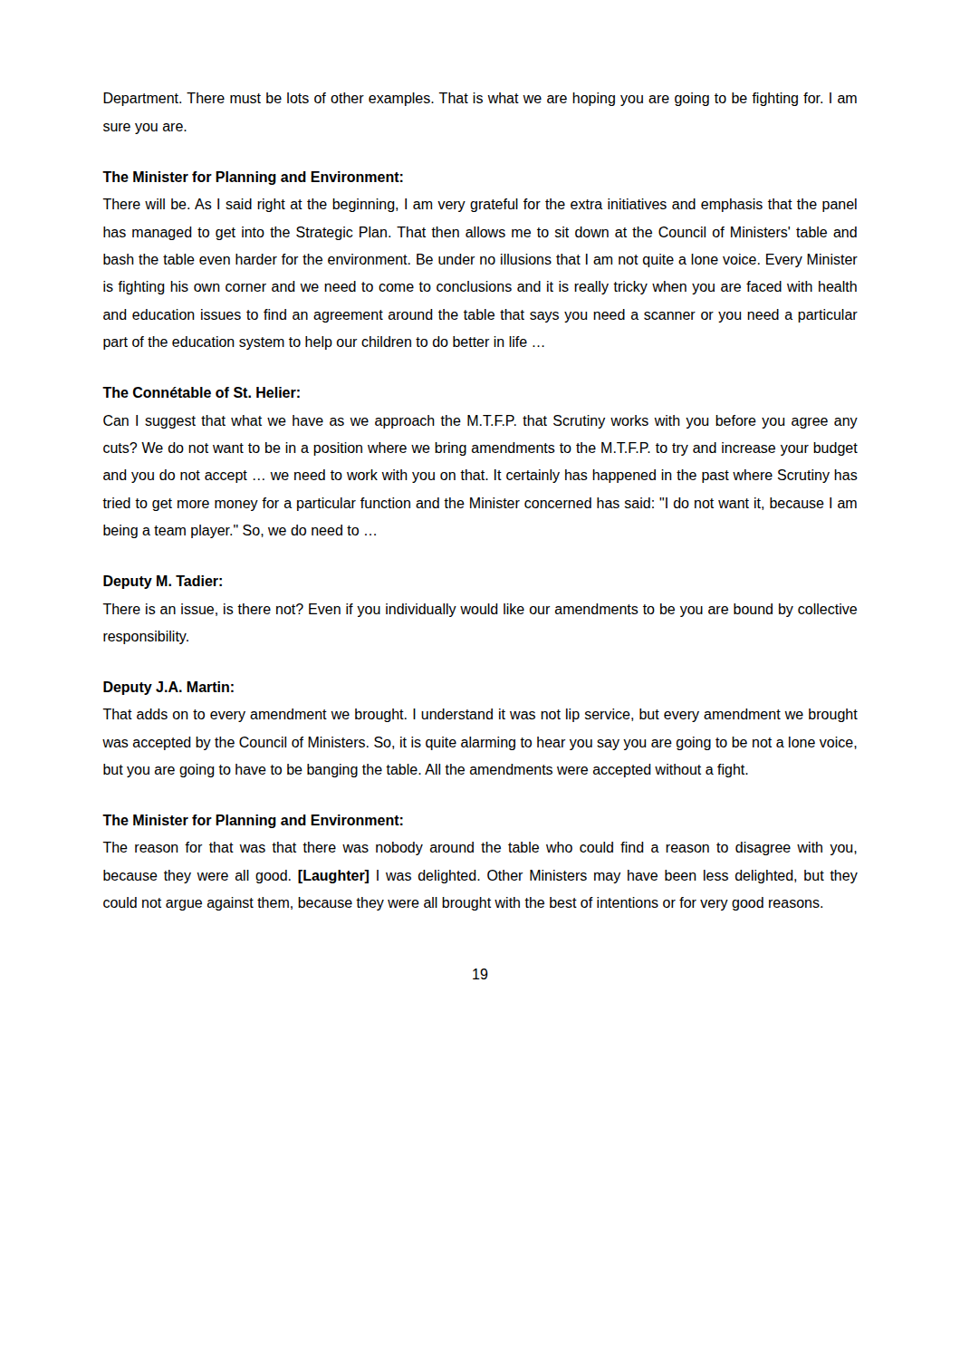Department. There must be lots of other examples. That is what we are hoping you are going to be fighting for. I am sure you are.
The Minister for Planning and Environment:
There will be. As I said right at the beginning, I am very grateful for the extra initiatives and emphasis that the panel has managed to get into the Strategic Plan. That then allows me to sit down at the Council of Ministers' table and bash the table even harder for the environment. Be under no illusions that I am not quite a lone voice. Every Minister is fighting his own corner and we need to come to conclusions and it is really tricky when you are faced with health and education issues to find an agreement around the table that says you need a scanner or you need a particular part of the education system to help our children to do better in life …
The Connétable of St. Helier:
Can I suggest that what we have as we approach the M.T.F.P. that Scrutiny works with you before you agree any cuts? We do not want to be in a position where we bring amendments to the M.T.F.P. to try and increase your budget and you do not accept … we need to work with you on that. It certainly has happened in the past where Scrutiny has tried to get more money for a particular function and the Minister concerned has said: "I do not want it, because I am being a team player." So, we do need to …
Deputy M. Tadier:
There is an issue, is there not? Even if you individually would like our amendments to be you are bound by collective responsibility.
Deputy J.A. Martin:
That adds on to every amendment we brought. I understand it was not lip service, but every amendment we brought was accepted by the Council of Ministers. So, it is quite alarming to hear you say you are going to be not a lone voice, but you are going to have to be banging the table. All the amendments were accepted without a fight.
The Minister for Planning and Environment:
The reason for that was that there was nobody around the table who could find a reason to disagree with you, because they were all good. [Laughter] I was delighted. Other Ministers may have been less delighted, but they could not argue against them, because they were all brought with the best of intentions or for very good reasons.
19